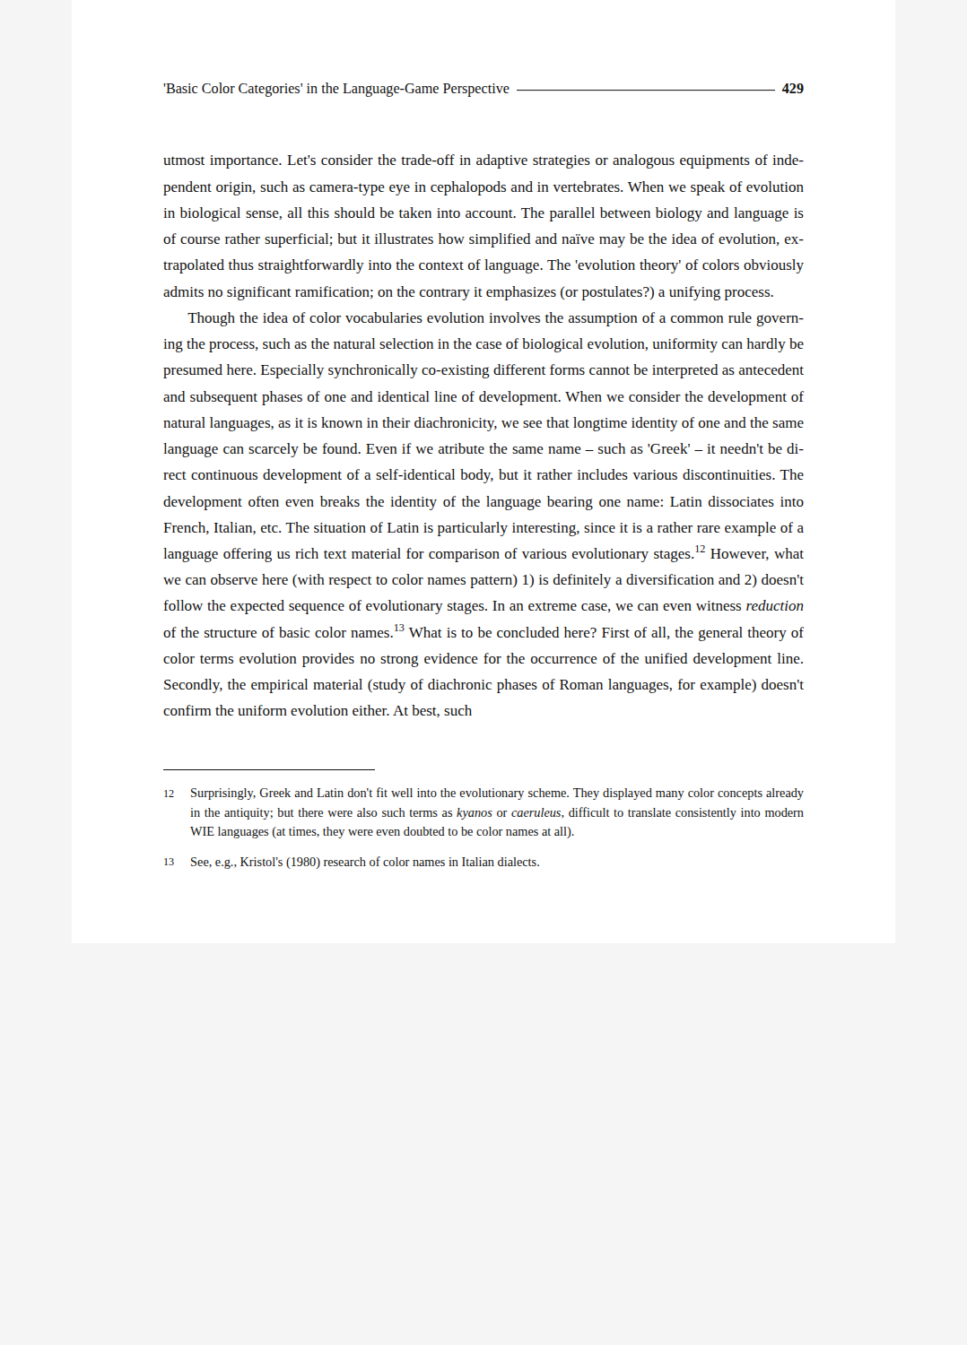'Basic Color Categories' in the Language-Game Perspective 429
utmost importance. Let's consider the trade-off in adaptive strategies or analogous equipments of independent origin, such as camera-type eye in cephalopods and in vertebrates. When we speak of evolution in biological sense, all this should be taken into account. The parallel between biology and language is of course rather superficial; but it illustrates how simplified and naïve may be the idea of evolution, extrapolated thus straightforwardly into the context of language. The 'evolution theory' of colors obviously admits no significant ramification; on the contrary it emphasizes (or postulates?) a unifying process.
Though the idea of color vocabularies evolution involves the assumption of a common rule governing the process, such as the natural selection in the case of biological evolution, uniformity can hardly be presumed here. Especially synchronically co-existing different forms cannot be interpreted as antecedent and subsequent phases of one and identical line of development. When we consider the development of natural languages, as it is known in their diachronicity, we see that longtime identity of one and the same language can scarcely be found. Even if we atribute the same name – such as 'Greek' – it needn't be direct continuous development of a self-identical body, but it rather includes various discontinuities. The development often even breaks the identity of the language bearing one name: Latin dissociates into French, Italian, etc. The situation of Latin is particularly interesting, since it is a rather rare example of a language offering us rich text material for comparison of various evolutionary stages.12 However, what we can observe here (with respect to color names pattern) 1) is definitely a diversification and 2) doesn't follow the expected sequence of evolutionary stages. In an extreme case, we can even witness reduction of the structure of basic color names.13 What is to be concluded here? First of all, the general theory of color terms evolution provides no strong evidence for the occurrence of the unified development line. Secondly, the empirical material (study of diachronic phases of Roman languages, for example) doesn't confirm the uniform evolution either. At best, such
12 Surprisingly, Greek and Latin don't fit well into the evolutionary scheme. They displayed many color concepts already in the antiquity; but there were also such terms as kyanos or caeruleus, difficult to translate consistently into modern WIE languages (at times, they were even doubted to be color names at all).
13 See, e.g., Kristol's (1980) research of color names in Italian dialects.